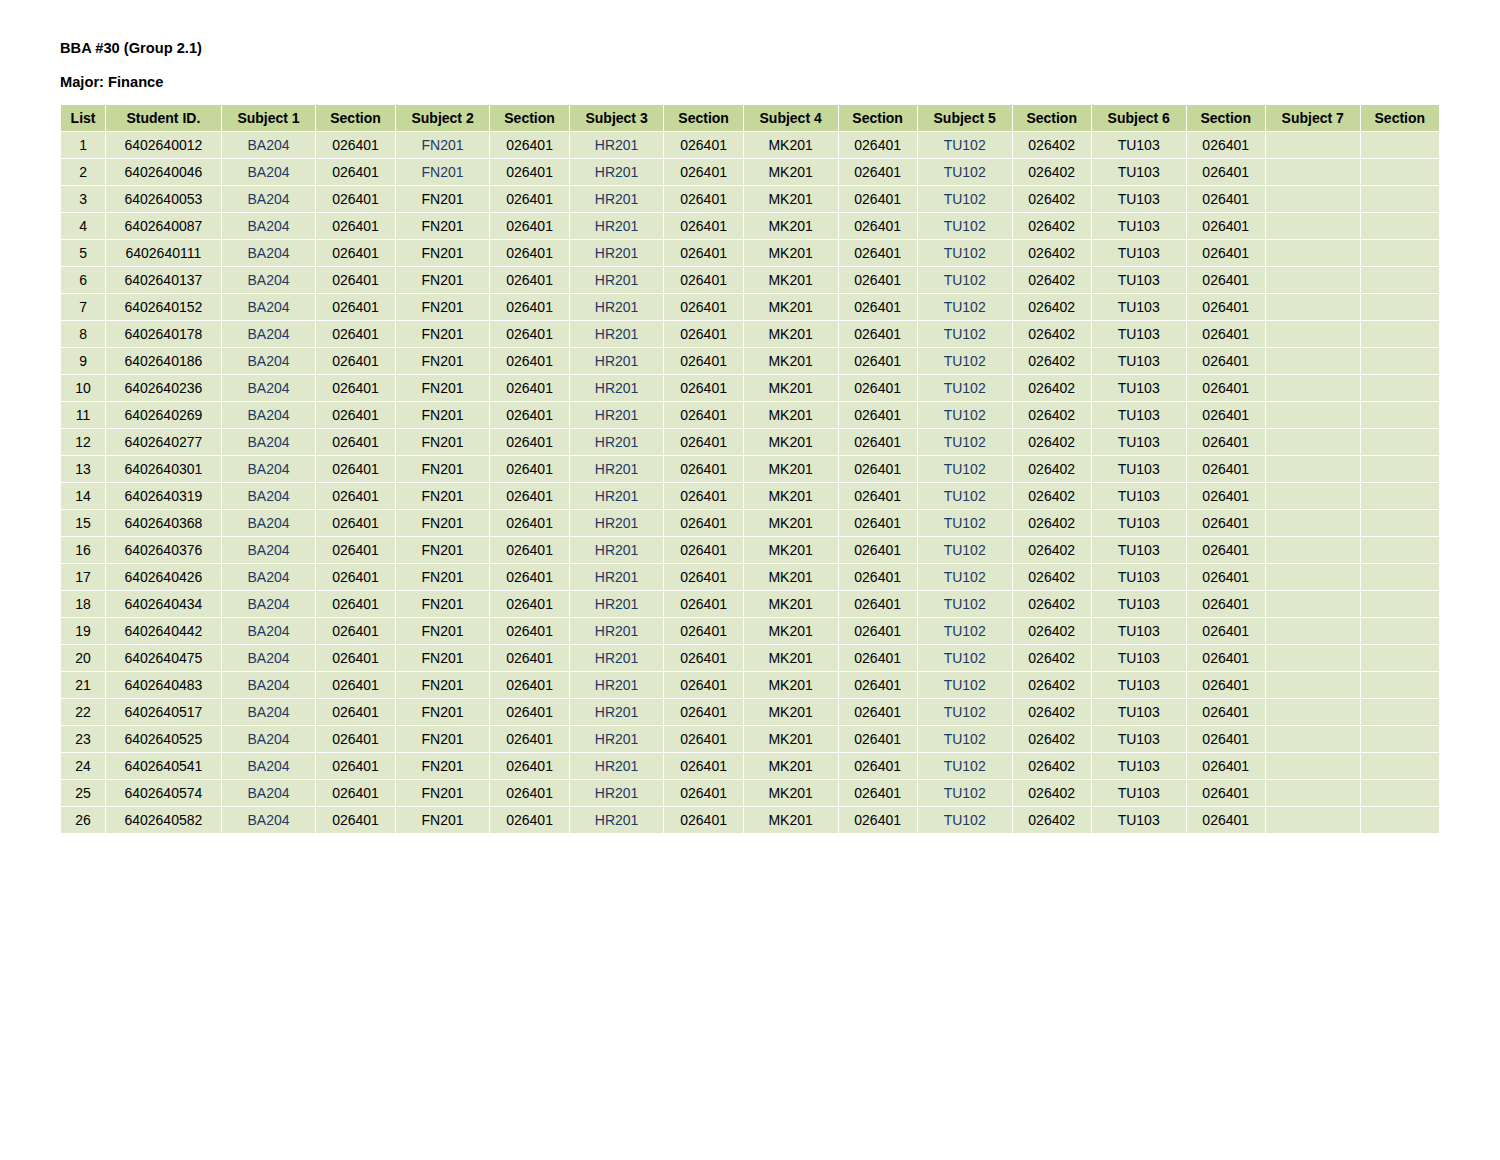BBA #30 (Group 2.1)
Major: Finance
| List | Student ID. | Subject 1 | Section | Subject 2 | Section | Subject 3 | Section | Subject 4 | Section | Subject 5 | Section | Subject 6 | Section | Subject 7 | Section |
| --- | --- | --- | --- | --- | --- | --- | --- | --- | --- | --- | --- | --- | --- | --- | --- |
| 1 | 6402640012 | BA204 | 026401 | FN201 | 026401 | HR201 | 026401 | MK201 | 026401 | TU102 | 026402 | TU103 | 026401 | | |
| 2 | 6402640046 | BA204 | 026401 | FN201 | 026401 | HR201 | 026401 | MK201 | 026401 | TU102 | 026402 | TU103 | 026401 | | |
| 3 | 6402640053 | BA204 | 026401 | FN201 | 026401 | HR201 | 026401 | MK201 | 026401 | TU102 | 026402 | TU103 | 026401 | | |
| 4 | 6402640087 | BA204 | 026401 | FN201 | 026401 | HR201 | 026401 | MK201 | 026401 | TU102 | 026402 | TU103 | 026401 | | |
| 5 | 6402640111 | BA204 | 026401 | FN201 | 026401 | HR201 | 026401 | MK201 | 026401 | TU102 | 026402 | TU103 | 026401 | | |
| 6 | 6402640137 | BA204 | 026401 | FN201 | 026401 | HR201 | 026401 | MK201 | 026401 | TU102 | 026402 | TU103 | 026401 | | |
| 7 | 6402640152 | BA204 | 026401 | FN201 | 026401 | HR201 | 026401 | MK201 | 026401 | TU102 | 026402 | TU103 | 026401 | | |
| 8 | 6402640178 | BA204 | 026401 | FN201 | 026401 | HR201 | 026401 | MK201 | 026401 | TU102 | 026402 | TU103 | 026401 | | |
| 9 | 6402640186 | BA204 | 026401 | FN201 | 026401 | HR201 | 026401 | MK201 | 026401 | TU102 | 026402 | TU103 | 026401 | | |
| 10 | 6402640236 | BA204 | 026401 | FN201 | 026401 | HR201 | 026401 | MK201 | 026401 | TU102 | 026402 | TU103 | 026401 | | |
| 11 | 6402640269 | BA204 | 026401 | FN201 | 026401 | HR201 | 026401 | MK201 | 026401 | TU102 | 026402 | TU103 | 026401 | | |
| 12 | 6402640277 | BA204 | 026401 | FN201 | 026401 | HR201 | 026401 | MK201 | 026401 | TU102 | 026402 | TU103 | 026401 | | |
| 13 | 6402640301 | BA204 | 026401 | FN201 | 026401 | HR201 | 026401 | MK201 | 026401 | TU102 | 026402 | TU103 | 026401 | | |
| 14 | 6402640319 | BA204 | 026401 | FN201 | 026401 | HR201 | 026401 | MK201 | 026401 | TU102 | 026402 | TU103 | 026401 | | |
| 15 | 6402640368 | BA204 | 026401 | FN201 | 026401 | HR201 | 026401 | MK201 | 026401 | TU102 | 026402 | TU103 | 026401 | | |
| 16 | 6402640376 | BA204 | 026401 | FN201 | 026401 | HR201 | 026401 | MK201 | 026401 | TU102 | 026402 | TU103 | 026401 | | |
| 17 | 6402640426 | BA204 | 026401 | FN201 | 026401 | HR201 | 026401 | MK201 | 026401 | TU102 | 026402 | TU103 | 026401 | | |
| 18 | 6402640434 | BA204 | 026401 | FN201 | 026401 | HR201 | 026401 | MK201 | 026401 | TU102 | 026402 | TU103 | 026401 | | |
| 19 | 6402640442 | BA204 | 026401 | FN201 | 026401 | HR201 | 026401 | MK201 | 026401 | TU102 | 026402 | TU103 | 026401 | | |
| 20 | 6402640475 | BA204 | 026401 | FN201 | 026401 | HR201 | 026401 | MK201 | 026401 | TU102 | 026402 | TU103 | 026401 | | |
| 21 | 6402640483 | BA204 | 026401 | FN201 | 026401 | HR201 | 026401 | MK201 | 026401 | TU102 | 026402 | TU103 | 026401 | | |
| 22 | 6402640517 | BA204 | 026401 | FN201 | 026401 | HR201 | 026401 | MK201 | 026401 | TU102 | 026402 | TU103 | 026401 | | |
| 23 | 6402640525 | BA204 | 026401 | FN201 | 026401 | HR201 | 026401 | MK201 | 026401 | TU102 | 026402 | TU103 | 026401 | | |
| 24 | 6402640541 | BA204 | 026401 | FN201 | 026401 | HR201 | 026401 | MK201 | 026401 | TU102 | 026402 | TU103 | 026401 | | |
| 25 | 6402640574 | BA204 | 026401 | FN201 | 026401 | HR201 | 026401 | MK201 | 026401 | TU102 | 026402 | TU103 | 026401 | | |
| 26 | 6402640582 | BA204 | 026401 | FN201 | 026401 | HR201 | 026401 | MK201 | 026401 | TU102 | 026402 | TU103 | 026401 | | |